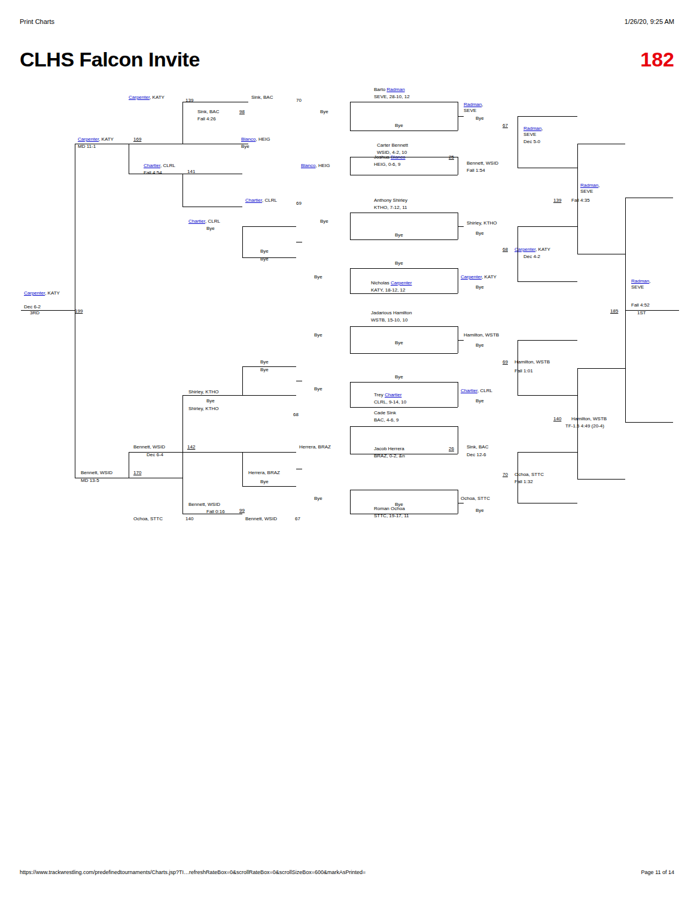Print Charts
1/26/20, 9:25 AM
CLHS Falcon Invite
182
Carpenter, KATY
139
Sink, BAC
70
Barto Radman
SEVE, 28-10, 12
Radman,
SEVE
Sink, BAC
98
Fall 4:26
Bye
Bye
Bye
Carpenter, KATY
169
MD 11-1
Blanco, HEIG
Bye
Carter Bennett
WSID, 4-2, 10
Radman,
SEVE
67
Dec 5-0
Chartier, CLRL
Fall 4:54
141
Blanco, HEIG
Joshua Blanco
HEIG, 0-6, 9
25
Bennett, WSID
Fall 1:54
Radman,
SEVE
139
Fall 4:35
Chartier, CLRL
69
Anthony Shirley
KTHO, 7-12, 11
Chartier, CLRL
Bye
Bye
Bye
Shirley, KTHO
Bye
Bye
Bye
Bye
68
Carpenter, KATY
Dec 4-2
Bye
Nicholas Carpenter
KATY, 18-12, 12
Carpenter, KATY
Bye
Radman,
SEVE
Fall 4:52
1ST
185
Carpenter, KATY
Dec 6-2
3RD
199
Jadarious Hamilton
WSTB, 15-10, 10
Bye
Bye
Hamilton, WSTB
Bye
Bye
Bye
Bye
69
Hamilton, WSTB
Fall 1:01
Bye
Shirley, KTHO
Bye
Trey Chartier
CLRL, 9-14, 10
Chartier, CLRL
Bye
Shirley, KTHO
68
Cade Sink
BAC, 4-6, 9
140
Hamilton, WSTB
TF-1.5 4:49 (20-4)
Herrera, BRAZ
Jacob Herrera
BRAZ, 0-2, &n
26
Sink, BAC
Dec 12-6
Bennett, WSID
142
Dec 6-4
Herrera, BRAZ
Bye
Bennett, WSID
170
MD 13-5
70
Ochoa, STTC
Fall 1:32
Bye
Bye
Ochoa, STTC
Bye
Bennett, WSID
99
Fall 0:16
Roman Ochoa
STTC, 19-17, 11
Ochoa, STTC
140
Bennett, WSID
67
https://www.trackwrestling.com/predefinedtournaments/Charts.jsp?TI…refreshRateBox=0&scrollRateBox=0&scrollSizeBox=600&markAsPrinted=
Page 11 of 14